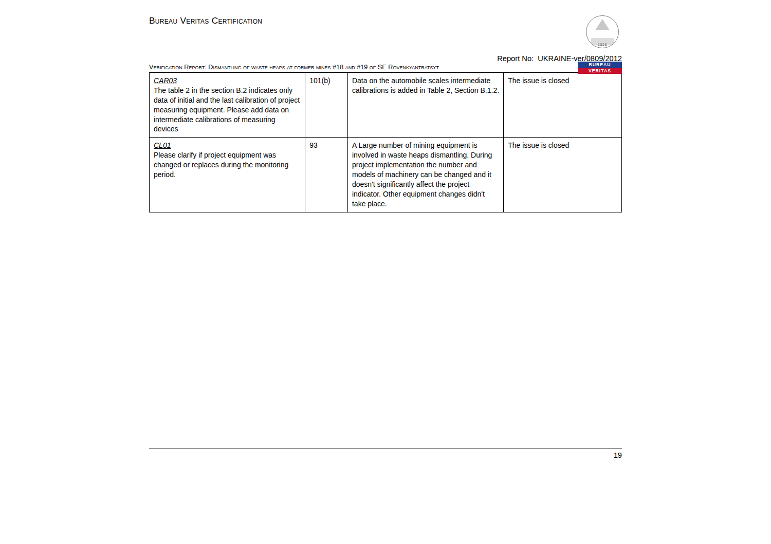Bureau Veritas Certification
1828
Report No: UKRAINE-ver/0809/2012
Verification Report: Dismantling of waste heaps at former mines #18 and #19 of SE Rovenkyantratsyt
BUREAU
VERITAS
| CAR03 The table 2 in the section B.2 indicates only data of initial and the last calibration of project measuring equipment. Please add data on intermediate calibrations of measuring devices | 101(b) | Data on the automobile scales intermediate calibrations is added in Table 2, Section B.1.2. | The issue is closed |
| CL01 Please clarify if project equipment was changed or replaces during the monitoring period. | 93 | A Large number of mining equipment is involved in waste heaps dismantling. During project implementation the number and models of machinery can be changed and it doesn't significantly affect the project indicator. Other equipment changes didn't take place. | The issue is closed |
19